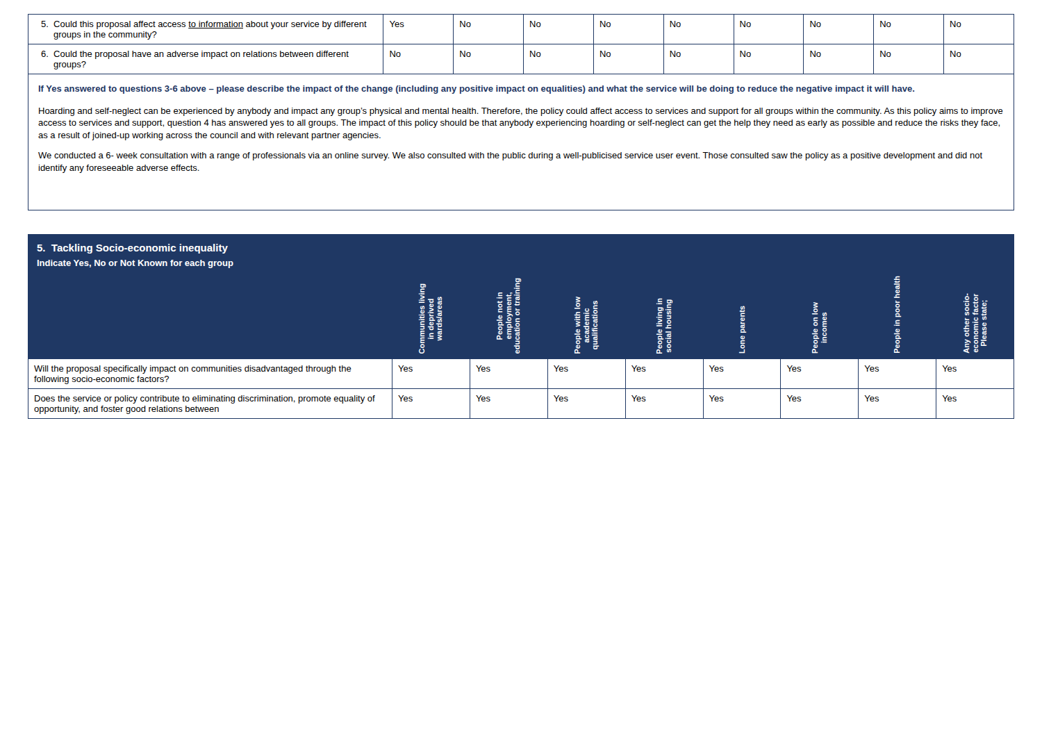| 5. Could this proposal affect access to information about your service by different groups in the community? | Yes | No | No | No | No | No | No | No | No |
| 6. Could the proposal have an adverse impact on relations between different groups? | No | No | No | No | No | No | No | No | No |
If Yes answered to questions 3-6 above – please describe the impact of the change (including any positive impact on equalities) and what the service will be doing to reduce the negative impact it will have.
Hoarding and self-neglect can be experienced by anybody and impact any group’s physical and mental health. Therefore, the policy could affect access to services and support for all groups within the community. As this policy aims to improve access to services and support, question 4 has answered yes to all groups. The impact of this policy should be that anybody experiencing hoarding or self-neglect can get the help they need as early as possible and reduce the risks they face, as a result of joined-up working across the council and with relevant partner agencies.
We conducted a 6- week consultation with a range of professionals via an online survey. We also consulted with the public during a well-publicised service user event. Those consulted saw the policy as a positive development and did not identify any foreseeable adverse effects.
| 5. Tackling Socio-economic inequality Indicate Yes, No or Not Known for each group | Communities living in deprived wards/areas | People not in employment, education or training | People with low academic qualifications | People living in social housing | Lone parents | People on low incomes | People in poor health | Any other socio- economic factor Please state; |
| Will the proposal specifically impact on communities disadvantaged through the following socio-economic factors? | Yes | Yes | Yes | Yes | Yes | Yes | Yes | Yes |
| Does the service or policy contribute to eliminating discrimination, promote equality of opportunity, and foster good relations between | Yes | Yes | Yes | Yes | Yes | Yes | Yes | Yes |